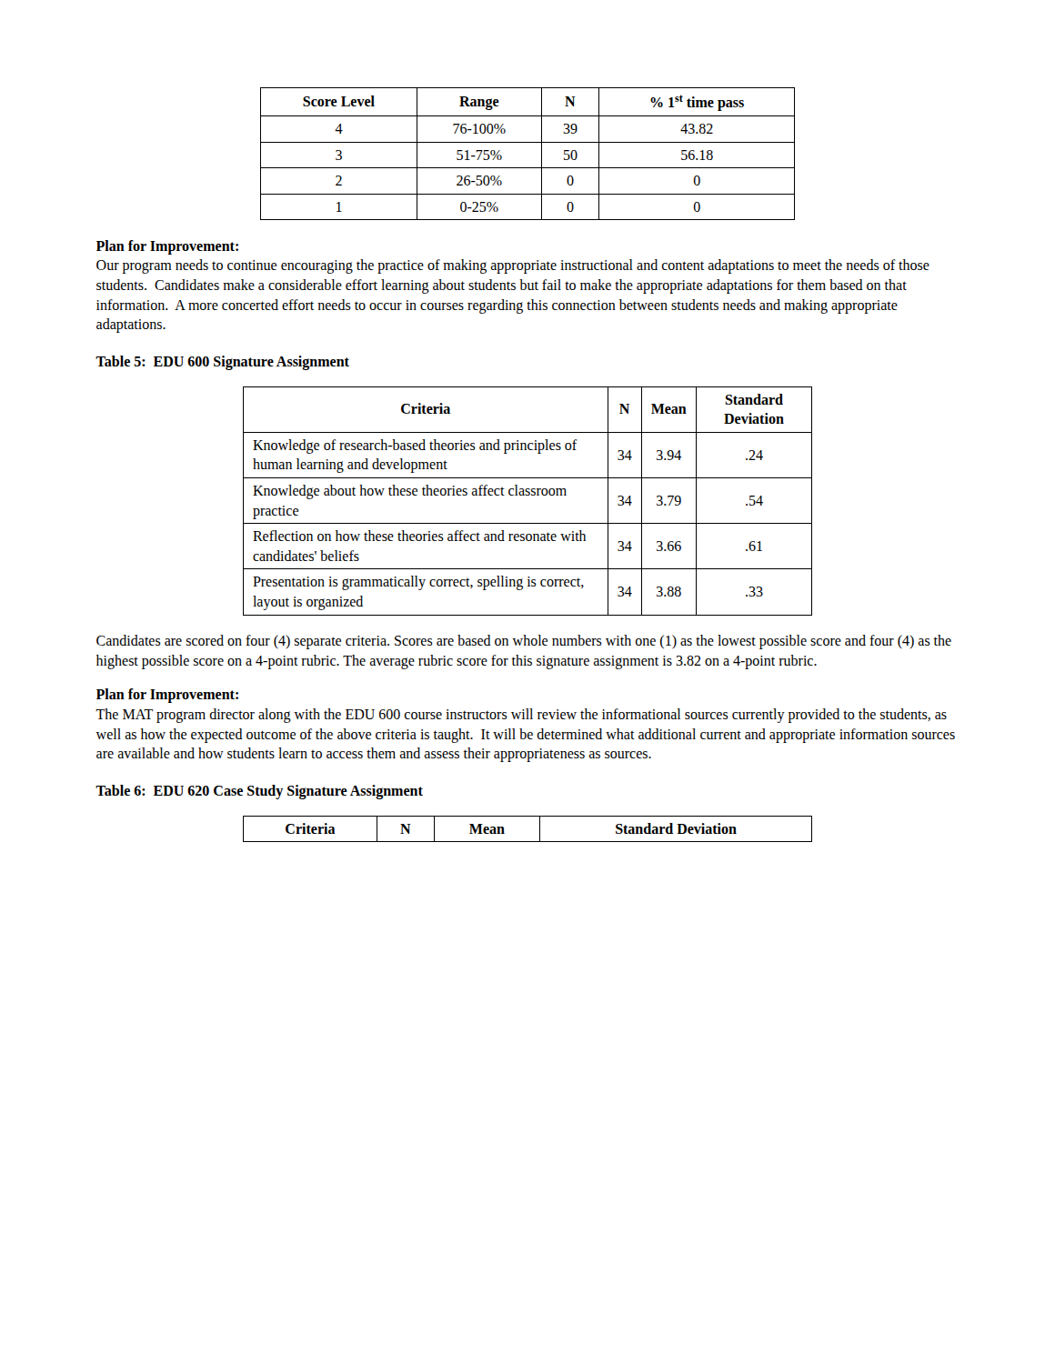| Score Level | Range | N | % 1 st time pass |
| --- | --- | --- | --- |
| 4 | 76-100% | 39 | 43.82 |
| 3 | 51-75% | 50 | 56.18 |
| 2 | 26-50% | 0 | 0 |
| 1 | 0-25% | 0 | 0 |
Plan for Improvement:
Our program needs to continue encouraging the practice of making appropriate instructional and content adaptations to meet the needs of those students. Candidates make a considerable effort learning about students but fail to make the appropriate adaptations for them based on that information. A more concerted effort needs to occur in courses regarding this connection between students needs and making appropriate adaptations.
Table 5: EDU 600 Signature Assignment
| Criteria | N | Mean | Standard Deviation |
| --- | --- | --- | --- |
| Knowledge of research-based theories and principles of human learning and development | 34 | 3.94 | .24 |
| Knowledge about how these theories affect classroom practice | 34 | 3.79 | .54 |
| Reflection on how these theories affect and resonate with candidates' beliefs | 34 | 3.66 | .61 |
| Presentation is grammatically correct, spelling is correct, layout is organized | 34 | 3.88 | .33 |
Candidates are scored on four (4) separate criteria. Scores are based on whole numbers with one (1) as the lowest possible score and four (4) as the highest possible score on a 4-point rubric. The average rubric score for this signature assignment is 3.82 on a 4-point rubric.
Plan for Improvement:
The MAT program director along with the EDU 600 course instructors will review the informational sources currently provided to the students, as well as how the expected outcome of the above criteria is taught. It will be determined what additional current and appropriate information sources are available and how students learn to access them and assess their appropriateness as sources.
Table 6: EDU 620 Case Study Signature Assignment
| Criteria | N | Mean | Standard Deviation |
| --- | --- | --- | --- |